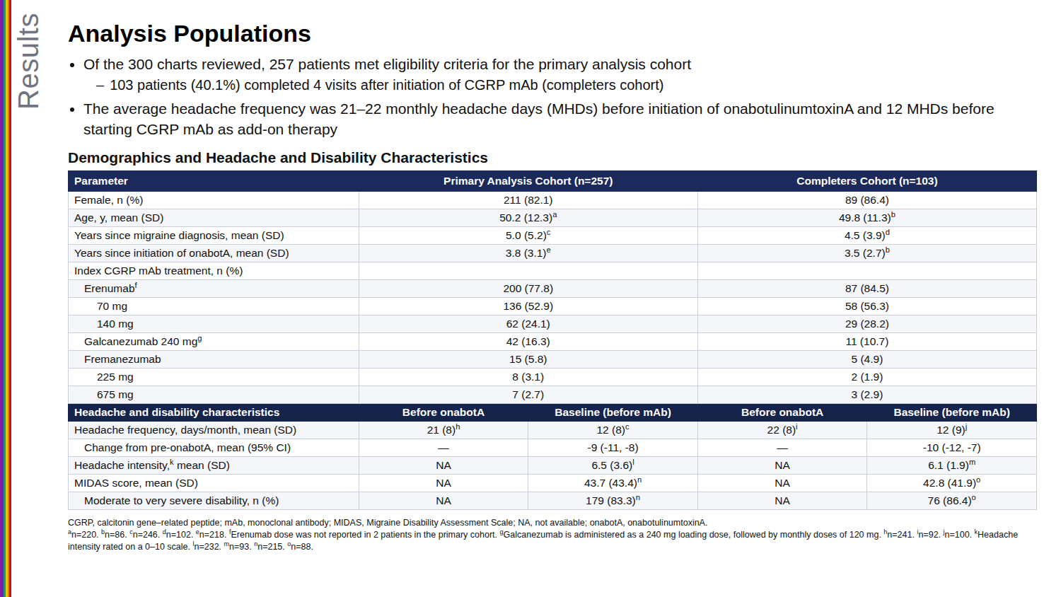Results
Analysis Populations
Of the 300 charts reviewed, 257 patients met eligibility criteria for the primary analysis cohort
103 patients (40.1%) completed 4 visits after initiation of CGRP mAb (completers cohort)
The average headache frequency was 21–22 monthly headache days (MHDs) before initiation of onabotulinumtoxinA and 12 MHDs before starting CGRP mAb as add-on therapy
Demographics and Headache and Disability Characteristics
| Parameter | Primary Analysis Cohort (n=257) | Completers Cohort (n=103) |
| --- | --- | --- |
| Female, n (%) | 211 (82.1) | 89 (86.4) |
| Age, y, mean (SD) | 50.2 (12.3) a | 49.8 (11.3) b |
| Years since migraine diagnosis, mean (SD) | 5.0 (5.2) c | 4.5 (3.9) d |
| Years since initiation of onabotA, mean (SD) | 3.8 (3.1) e | 3.5 (2.7) b |
| Index CGRP mAb treatment, n (%) | | |
| Erenumab f | 200 (77.8) | 87 (84.5) |
| 70 mg | 136 (52.9) | 58 (56.3) |
| 140 mg | 62 (24.1) | 29 (28.2) |
| Galcanezumab 240 mg g | 42 (16.3) | 11 (10.7) |
| Fremanezumab | 15 (5.8) | 5 (4.9) |
| 225 mg | 8 (3.1) | 2 (1.9) |
| 675 mg | 7 (2.7) | 3 (2.9) |
| Headache and disability characteristics | Before onabotA | Baseline (before mAb) | Before onabotA | Baseline (before mAb) |
| Headache frequency, days/month, mean (SD) | 21 (8) h | 12 (8) c | 22 (8) i | 12 (9) j |
| Change from pre-onabotA, mean (95% CI) | — | -9 (-11, -8) | — | -10 (-12, -7) |
| Headache intensity, k mean (SD) | NA | 6.5 (3.6) l | NA | 6.1 (1.9) m |
| MIDAS score, mean (SD) | NA | 43.7 (43.4) n | NA | 42.8 (41.9) o |
| Moderate to very severe disability, n (%) | NA | 179 (83.3) n | NA | 76 (86.4) o |
CGRP, calcitonin gene–related peptide; mAb, monoclonal antibody; MIDAS, Migraine Disability Assessment Scale; NA, not available; onabotA, onabotulinumtoxinA.
an=220. bn=86. cn=246. dn=102. en=218. fErenumab dose was not reported in 2 patients in the primary cohort. gGalcanezumab is administered as a 240 mg loading dose, followed by monthly doses of 120 mg. hn=241. in=92. jn=100. kHeadache intensity rated on a 0–10 scale. ln=232. mn=93. nn=215. on=88.